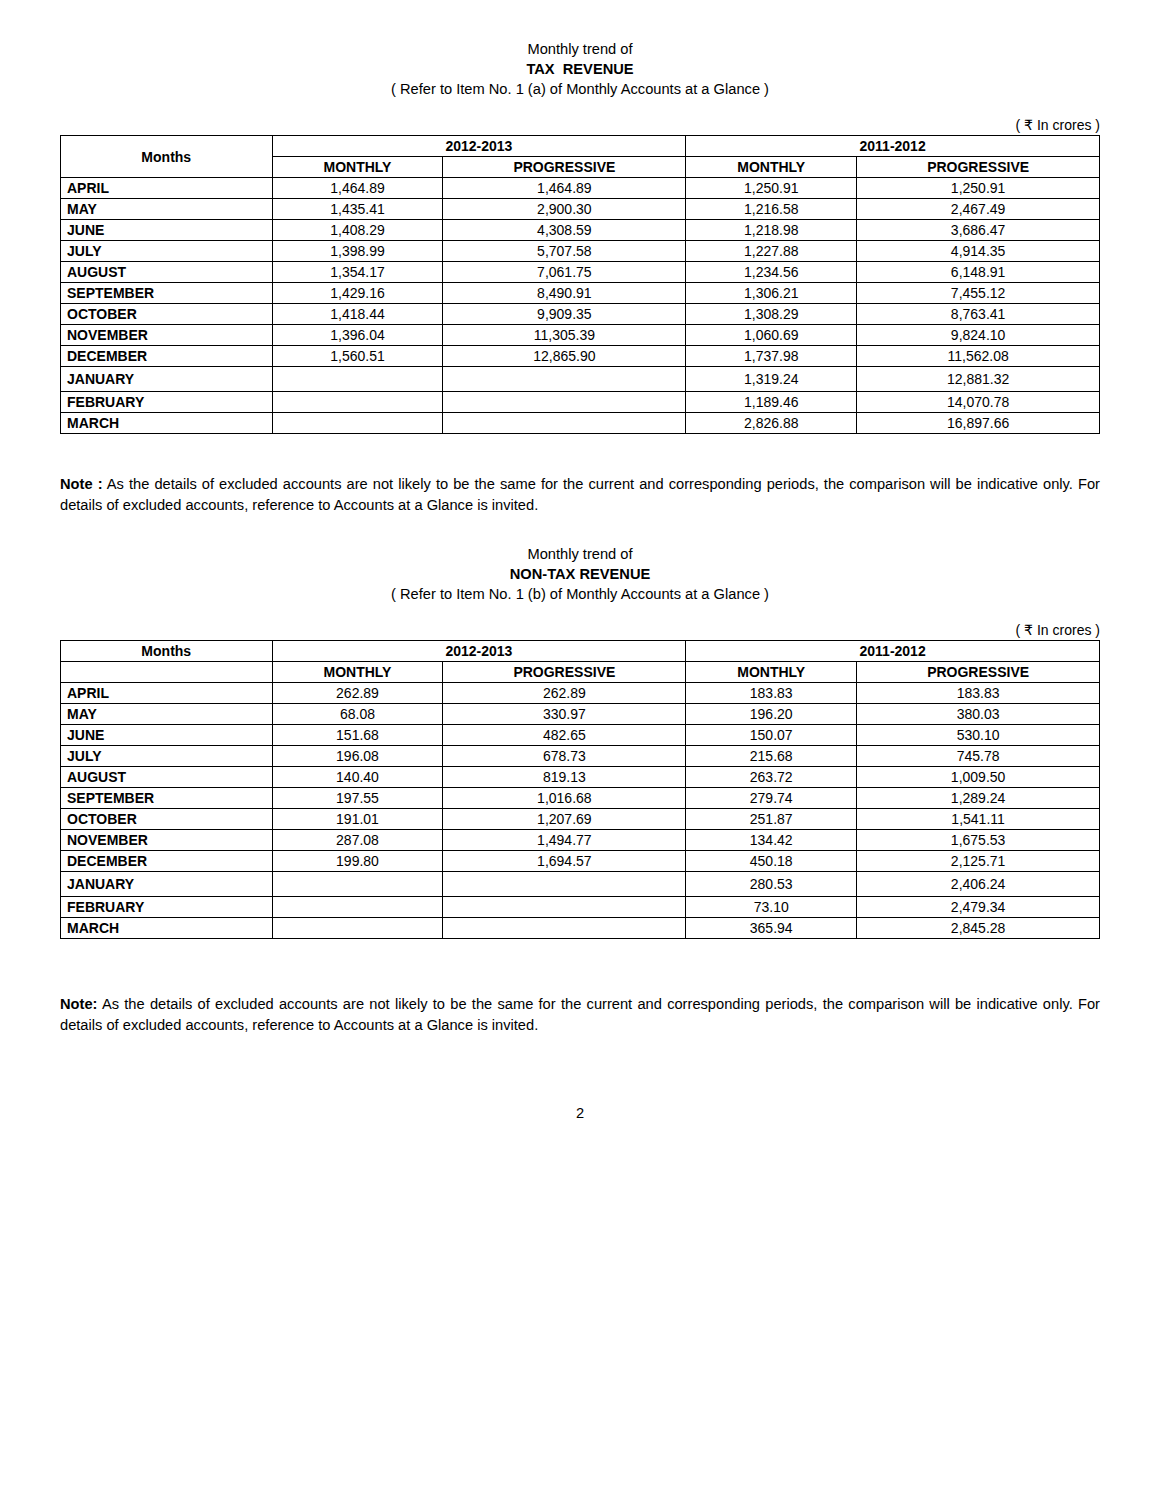Monthly trend of
TAX REVENUE
( Refer to Item No. 1 (a) of Monthly Accounts at a Glance )
( ₹ In crores )
| Months | 2012-2013 | 2011-2012 |
| --- | --- | --- |
| MONTHLY | PROGRESSIVE | MONTHLY | PROGRESSIVE |
| APRIL | 1,464.89 | 1,464.89 | 1,250.91 | 1,250.91 |
| MAY | 1,435.41 | 2,900.30 | 1,216.58 | 2,467.49 |
| JUNE | 1,408.29 | 4,308.59 | 1,218.98 | 3,686.47 |
| JULY | 1,398.99 | 5,707.58 | 1,227.88 | 4,914.35 |
| AUGUST | 1,354.17 | 7,061.75 | 1,234.56 | 6,148.91 |
| SEPTEMBER | 1,429.16 | 8,490.91 | 1,306.21 | 7,455.12 |
| OCTOBER | 1,418.44 | 9,909.35 | 1,308.29 | 8,763.41 |
| NOVEMBER | 1,396.04 | 11,305.39 | 1,060.69 | 9,824.10 |
| DECEMBER | 1,560.51 | 12,865.90 | 1,737.98 | 11,562.08 |
| JANUARY | | | 1,319.24 | 12,881.32 |
| FEBRUARY | | | 1,189.46 | 14,070.78 |
| MARCH | | | 2,826.88 | 16,897.66 |
Note : As the details of excluded accounts are not likely to be the same for the current and corresponding periods, the comparison will be indicative only. For details of excluded accounts, reference to Accounts at a Glance is invited.
Monthly trend of
NON-TAX REVENUE
( Refer to Item No. 1 (b) of Monthly Accounts at a Glance )
( ₹ In crores )
| Months | 2012-2013 | 2011-2012 |
| --- | --- | --- |
| | MONTHLY | PROGRESSIVE | MONTHLY | PROGRESSIVE |
| APRIL | 262.89 | 262.89 | 183.83 | 183.83 |
| MAY | 68.08 | 330.97 | 196.20 | 380.03 |
| JUNE | 151.68 | 482.65 | 150.07 | 530.10 |
| JULY | 196.08 | 678.73 | 215.68 | 745.78 |
| AUGUST | 140.40 | 819.13 | 263.72 | 1,009.50 |
| SEPTEMBER | 197.55 | 1,016.68 | 279.74 | 1,289.24 |
| OCTOBER | 191.01 | 1,207.69 | 251.87 | 1,541.11 |
| NOVEMBER | 287.08 | 1,494.77 | 134.42 | 1,675.53 |
| DECEMBER | 199.80 | 1,694.57 | 450.18 | 2,125.71 |
| JANUARY | | | 280.53 | 2,406.24 |
| FEBRUARY | | | 73.10 | 2,479.34 |
| MARCH | | | 365.94 | 2,845.28 |
Note: As the details of excluded accounts are not likely to be the same for the current and corresponding periods, the comparison will be indicative only. For details of excluded accounts, reference to Accounts at a Glance is invited.
2